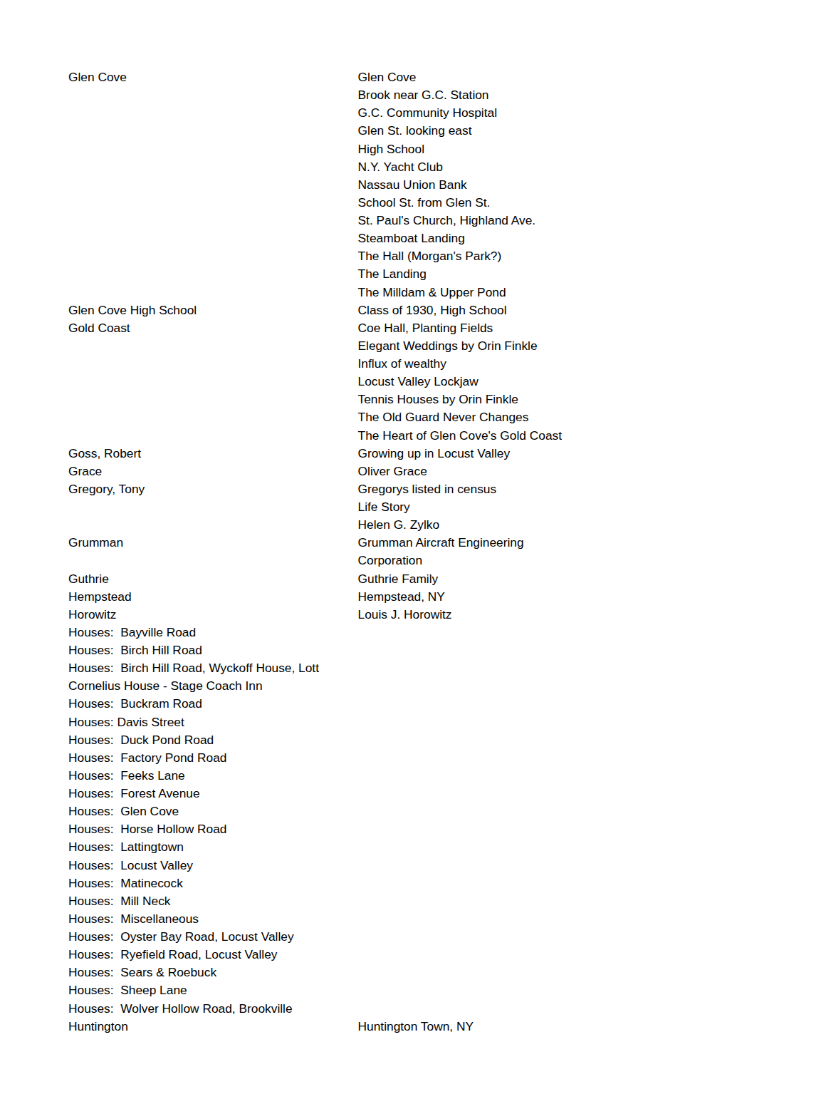| Glen Cove | Glen Cove |
| | Brook near G.C. Station |
| | G.C. Community Hospital |
| | Glen St. looking east |
| | High School |
| | N.Y. Yacht Club |
| | Nassau Union Bank |
| | School St. from Glen St. |
| | St. Paul's Church, Highland Ave. |
| | Steamboat Landing |
| | The Hall (Morgan's Park?) |
| | The Landing |
| | The Milldam & Upper Pond |
| Glen Cove High School | Class of 1930, High School |
| Gold Coast | Coe Hall, Planting Fields |
| | Elegant Weddings by Orin Finkle |
| | Influx of wealthy |
| | Locust Valley Lockjaw |
| | Tennis Houses by Orin Finkle |
| | The Old Guard Never Changes |
| | The Heart of Glen Cove's Gold Coast |
| Goss, Robert | Growing up in Locust Valley |
| Grace | Oliver Grace |
| Gregory, Tony | Gregorys listed in census |
| | Life Story |
| | Helen G. Zylko |
| Grumman | Grumman Aircraft Engineering |
| | Corporation |
| Guthrie | Guthrie Family |
| Hempstead | Hempstead, NY |
| Horowitz | Louis J. Horowitz |
| Houses: Bayville Road | |
| Houses: Birch Hill Road | |
| Houses: Birch Hill Road, Wyckoff House, Lott | |
| Cornelius House - Stage Coach Inn | |
| Houses: Buckram Road | |
| Houses: Davis Street | |
| Houses: Duck Pond Road | |
| Houses: Factory Pond Road | |
| Houses: Feeks Lane | |
| Houses: Forest Avenue | |
| Houses: Glen Cove | |
| Houses: Horse Hollow Road | |
| Houses: Lattingtown | |
| Houses: Locust Valley | |
| Houses: Matinecock | |
| Houses: Mill Neck | |
| Houses: Miscellaneous | |
| Houses: Oyster Bay Road, Locust Valley | |
| Houses: Ryefield Road, Locust Valley | |
| Houses: Sears & Roebuck | |
| Houses: Sheep Lane | |
| Houses: Wolver Hollow Road, Brookville | |
| Huntington | Huntington Town, NY |